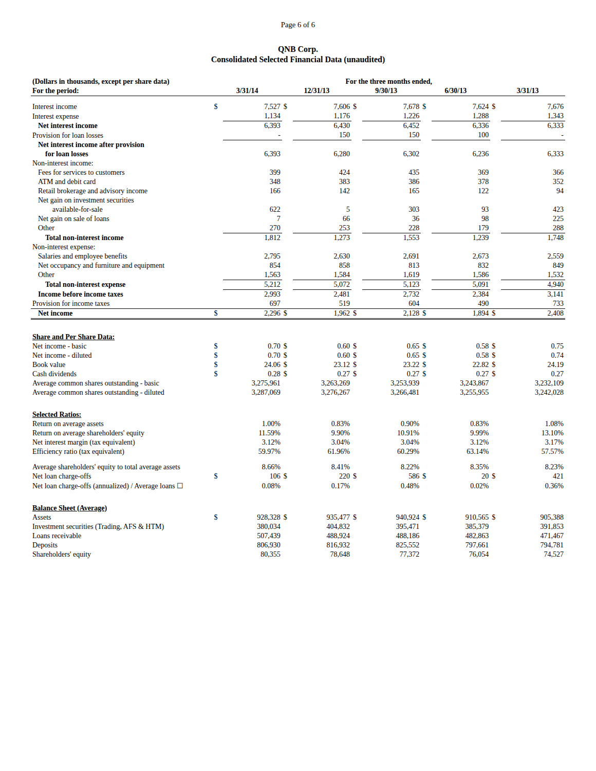Page 6 of 6
QNB Corp.
Consolidated Selected Financial Data (unaudited)
| (Dollars in thousands, except per share data) | For the three months ended, |
| For the period: | 3/31/14 | 12/31/13 | 9/30/13 | 6/30/13 | 3/31/13 |
| Interest income | $ | 7,527 | $ | 7,606 | $ | 7,678 | $ | 7,624 | $ | 7,676 |
| Interest expense | | 1,134 | | 1,176 | | 1,226 | | 1,288 | | 1,343 |
| Net interest income | | 6,393 | | 6,430 | | 6,452 | | 6,336 | | 6,333 |
| Provision for loan losses | | - | | 150 | | 150 | | 100 | | - |
| Net interest income after provision | | | | | | | | | | |
| for loan losses | | 6,393 | | 6,280 | | 6,302 | | 6,236 | | 6,333 |
| Non-interest income: | |
| Fees for services to customers | | 399 | | 424 | | 435 | | 369 | | 366 |
| ATM and debit card | | 348 | | 383 | | 386 | | 378 | | 352 |
| Retail brokerage and advisory income | | 166 | | 142 | | 165 | | 122 | | 94 |
| Net gain on investment securities | |
| available-for-sale | | 622 | | 5 | | 303 | | 93 | | 423 |
| Net gain on sale of loans | | 7 | | 66 | | 36 | | 98 | | 225 |
| Other | | 270 | | 253 | | 228 | | 179 | | 288 |
| Total non-interest income | | 1,812 | | 1,273 | | 1,553 | | 1,239 | | 1,748 |
| Non-interest expense: | |
| Salaries and employee benefits | | 2,795 | | 2,630 | | 2,691 | | 2,673 | | 2,559 |
| Net occupancy and furniture and equipment | | 854 | | 858 | | 813 | | 832 | | 849 |
| Other | | 1,563 | | 1,584 | | 1,619 | | 1,586 | | 1,532 |
| Total non-interest expense | | 5,212 | | 5,072 | | 5,123 | | 5,091 | | 4,940 |
| Income before income taxes | | 2,993 | | 2,481 | | 2,732 | | 2,384 | | 3,141 |
| Provision for income taxes | | 697 | | 519 | | 604 | | 490 | | 733 |
| Net income | $ | 2,296 | $ | 1,962 | $ | 2,128 | $ | 1,894 | $ | 2,408 |
| Share and Per Share Data: | |
| Net income - basic | $ | 0.70 | $ | 0.60 | $ | 0.65 | $ | 0.58 | $ | 0.75 |
| Net income - diluted | $ | 0.70 | $ | 0.60 | $ | 0.65 | $ | 0.58 | $ | 0.74 |
| Book value | $ | 24.06 | $ | 23.12 | $ | 23.22 | $ | 22.82 | $ | 24.19 |
| Cash dividends | $ | 0.28 | $ | 0.27 | $ | 0.27 | $ | 0.27 | $ | 0.27 |
| Average common shares outstanding - basic | | 3,275,961 | | 3,263,269 | | 3,253,939 | | 3,243,867 | | 3,232,109 |
| Average common shares outstanding - diluted | | 3,287,069 | | 3,276,267 | | 3,266,481 | | 3,255,955 | | 3,242,028 |
| Selected Ratios: | |
| Return on average assets | | 1.00% | | 0.83% | | 0.90% | | 0.83% | | 1.08% |
| Return on average shareholders' equity | | 11.59% | | 9.90% | | 10.91% | | 9.99% | | 13.10% |
| Net interest margin (tax equivalent) | | 3.12% | | 3.04% | | 3.04% | | 3.12% | | 3.17% |
| Efficiency ratio (tax equivalent) | | 59.97% | | 61.96% | | 60.29% | | 63.14% | | 57.57% |
| Average shareholders' equity to total average assets | | 8.66% | | 8.41% | | 8.22% | | 8.35% | | 8.23% |
| Net loan charge-offs | $ | 106 | $ | 220 | $ | 586 | $ | 20 | $ | 421 |
| Net loan charge-offs (annualized) / Average loans ☐ | | 0.08% | | 0.17% | | 0.48% | | 0.02% | | 0.36% |
| Balance Sheet (Average) | |
| Assets | $ | 928,328 | $ | 935,477 | $ | 940,924 | $ | 910,565 | $ | 905,388 |
| Investment securities (Trading, AFS & HTM) | | 380,034 | | 404,832 | | 395,471 | | 385,379 | | 391,853 |
| Loans receivable | | 507,439 | | 488,924 | | 488,186 | | 482,863 | | 471,467 |
| Deposits | | 806,930 | | 816,932 | | 825,552 | | 797,661 | | 794,781 |
| Shareholders' equity | | 80,355 | | 78,648 | | 77,372 | | 76,054 | | 74,527 |